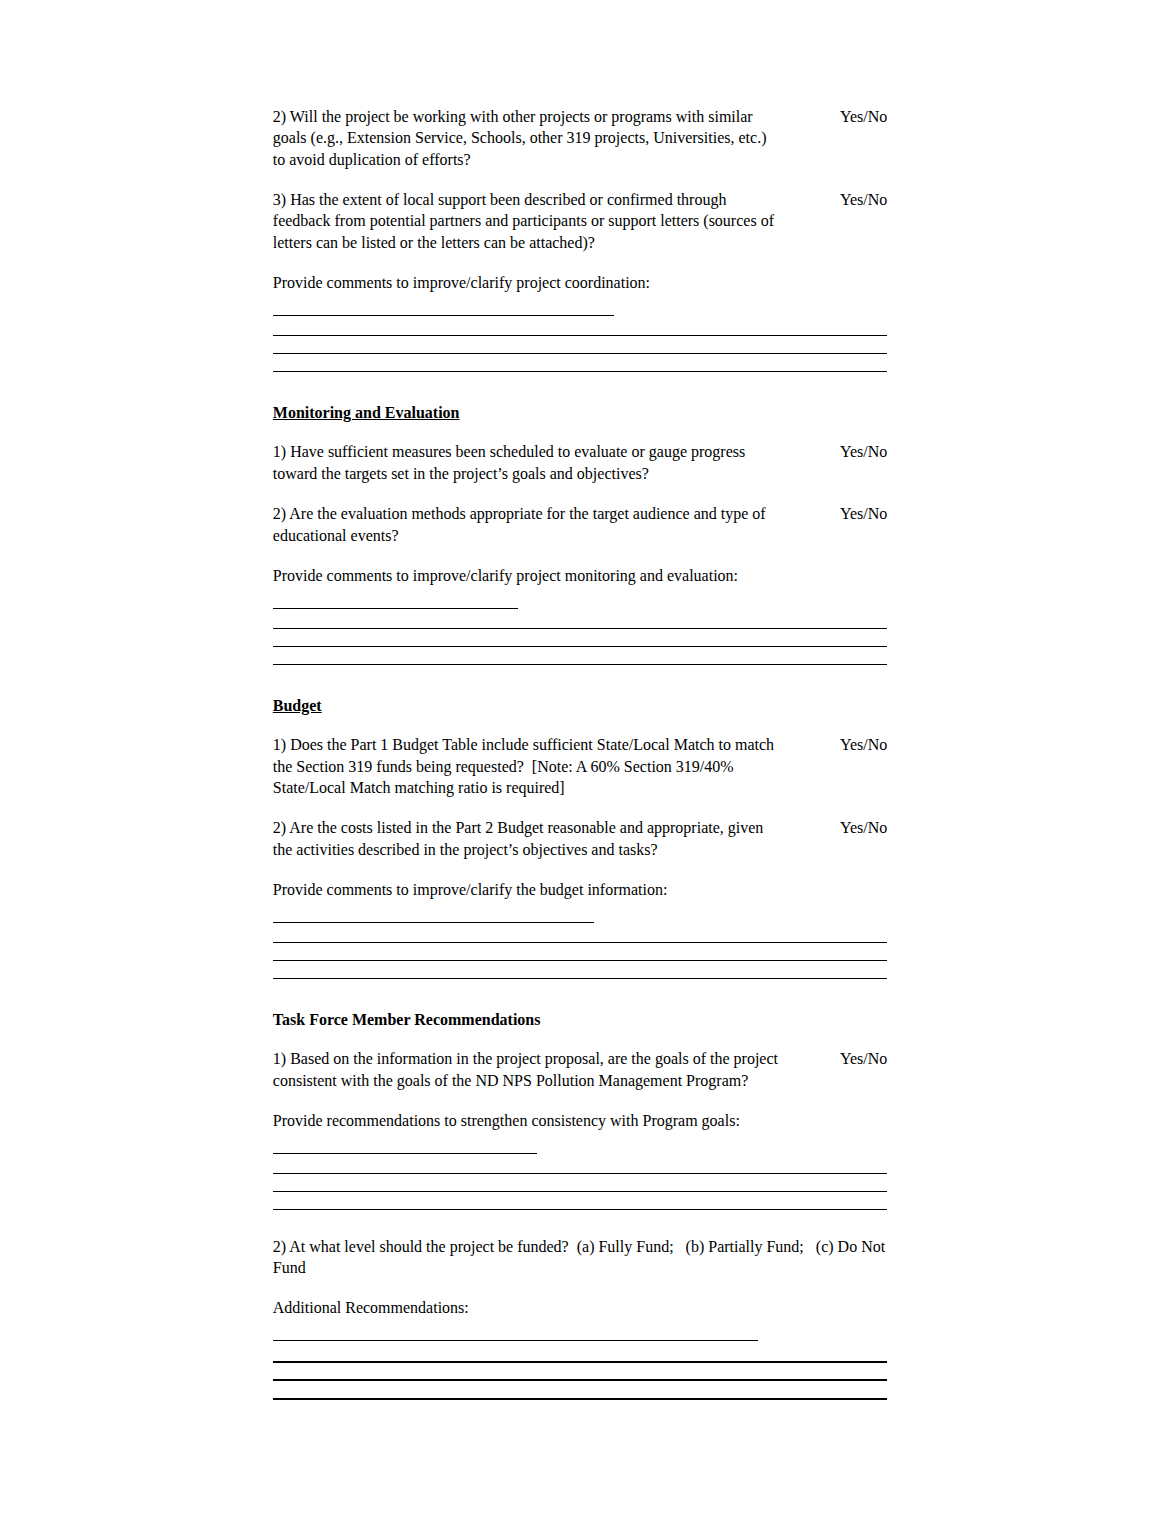2) Will the project be working with other projects or programs with similar goals (e.g., Extension Service, Schools, other 319 projects, Universities, etc.) to avoid duplication of efforts?
Yes/No
3) Has the extent of local support been described or confirmed through feedback from potential partners and participants or support letters (sources of letters can be listed or the letters can be attached)?
Yes/No
Provide comments to improve/clarify project coordination:
Monitoring and Evaluation
1) Have sufficient measures been scheduled to evaluate or gauge progress toward the targets set in the project’s goals and objectives?
Yes/No
2) Are the evaluation methods appropriate for the target audience and type of educational events?
Yes/No
Provide comments to improve/clarify project monitoring and evaluation:
Budget
1) Does the Part 1 Budget Table include sufficient State/Local Match to match the Section 319 funds being requested? [Note: A 60% Section 319/40% State/Local Match matching ratio is required]
Yes/No
2) Are the costs listed in the Part 2 Budget reasonable and appropriate, given the activities described in the project’s objectives and tasks?
Yes/No
Provide comments to improve/clarify the budget information:
Task Force Member Recommendations
1) Based on the information in the project proposal, are the goals of the project consistent with the goals of the ND NPS Pollution Management Program?
Yes/No
Provide recommendations to strengthen consistency with Program goals:
2) At what level should the project be funded? (a) Fully Fund; (b) Partially Fund; (c) Do Not Fund
Additional Recommendations: